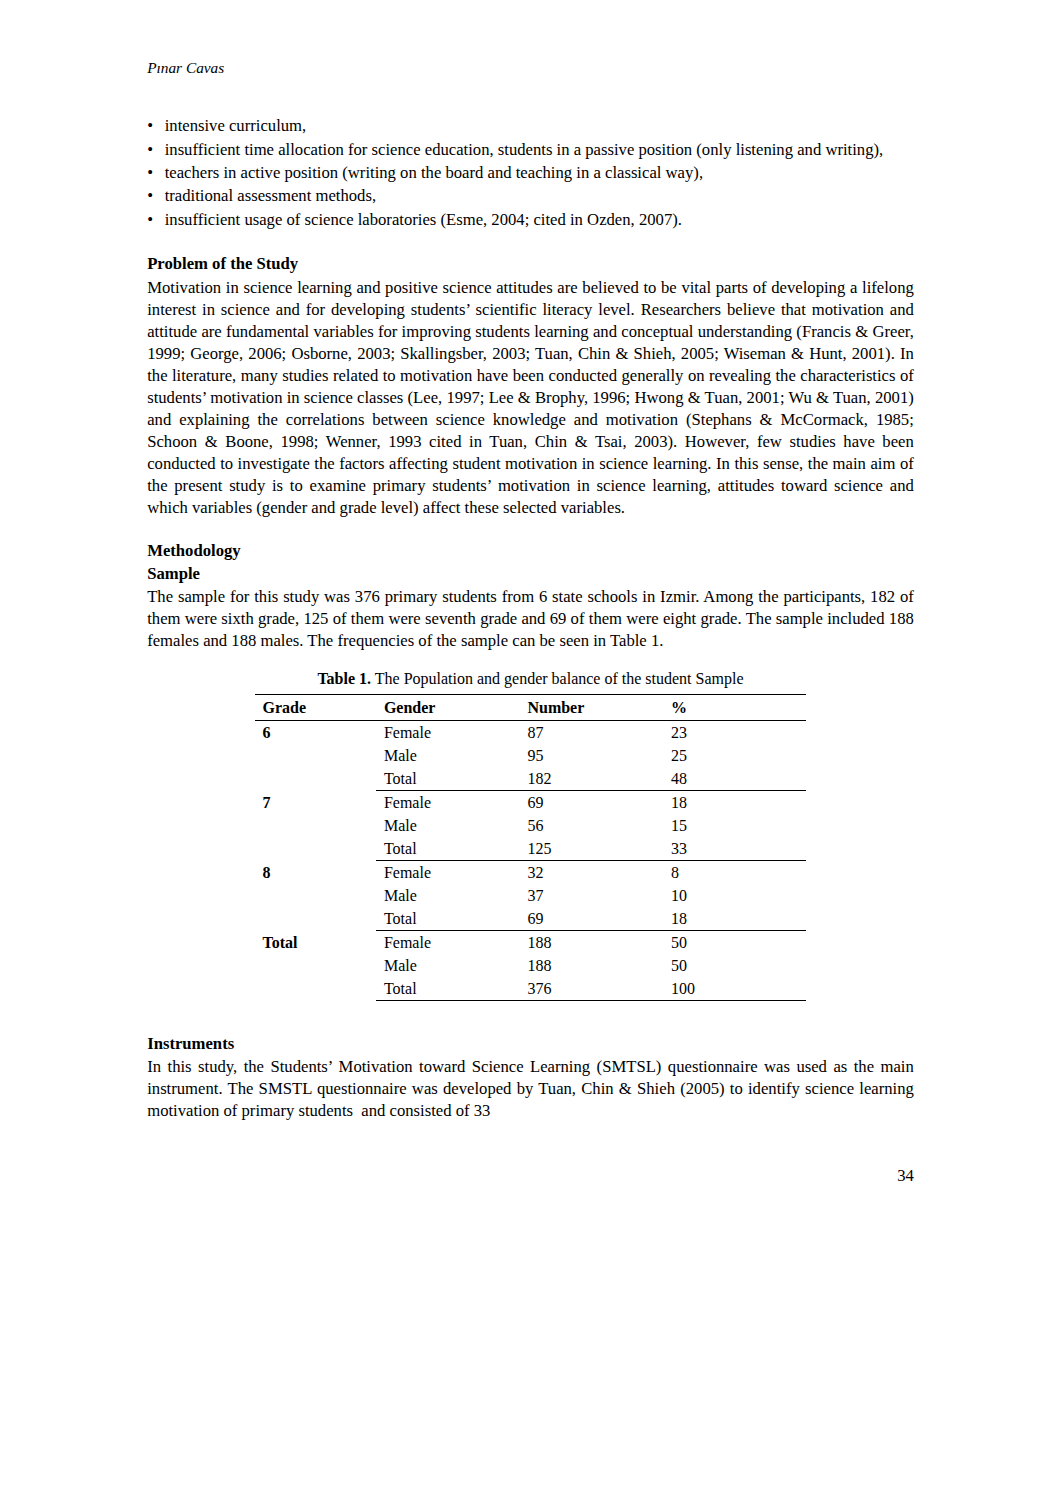Pınar Cavas
intensive curriculum,
insufficient time allocation for science education, students in a passive position (only listening and writing),
teachers in active position (writing on the board and teaching in a classical way),
traditional assessment methods,
insufficient usage of science laboratories (Esme, 2004; cited in Ozden, 2007).
Problem of the Study
Motivation in science learning and positive science attitudes are believed to be vital parts of developing a lifelong interest in science and for developing students’ scientific literacy level. Researchers believe that motivation and attitude are fundamental variables for improving students learning and conceptual understanding (Francis & Greer, 1999; George, 2006; Osborne, 2003; Skallingsber, 2003; Tuan, Chin & Shieh, 2005; Wiseman & Hunt, 2001). In the literature, many studies related to motivation have been conducted generally on revealing the characteristics of students’ motivation in science classes (Lee, 1997; Lee & Brophy, 1996; Hwong & Tuan, 2001; Wu & Tuan, 2001) and explaining the correlations between science knowledge and motivation (Stephans & McCormack, 1985; Schoon & Boone, 1998; Wenner, 1993 cited in Tuan, Chin & Tsai, 2003). However, few studies have been conducted to investigate the factors affecting student motivation in science learning. In this sense, the main aim of the present study is to examine primary students’ motivation in science learning, attitudes toward science and which variables (gender and grade level) affect these selected variables.
Methodology
Sample
The sample for this study was 376 primary students from 6 state schools in Izmir. Among the participants, 182 of them were sixth grade, 125 of them were seventh grade and 69 of them were eight grade. The sample included 188 females and 188 males. The frequencies of the sample can be seen in Table 1.
Table 1. The Population and gender balance of the student Sample
| Grade | Gender | Number | % |
| --- | --- | --- | --- |
| 6 | Female | 87 | 23 |
| Male | 95 | 25 |
| Total | 182 | 48 |
| 7 | Female | 69 | 18 |
| Male | 56 | 15 |
| Total | 125 | 33 |
| 8 | Female | 32 | 8 |
| Male | 37 | 10 |
| Total | 69 | 18 |
| Total | Female | 188 | 50 |
| Male | 188 | 50 |
| Total | 376 | 100 |
Instruments
In this study, the Students’ Motivation toward Science Learning (SMTSL) questionnaire was used as the main instrument. The SMSTL questionnaire was developed by Tuan, Chin & Shieh (2005) to identify science learning motivation of primary students and consisted of 33
34